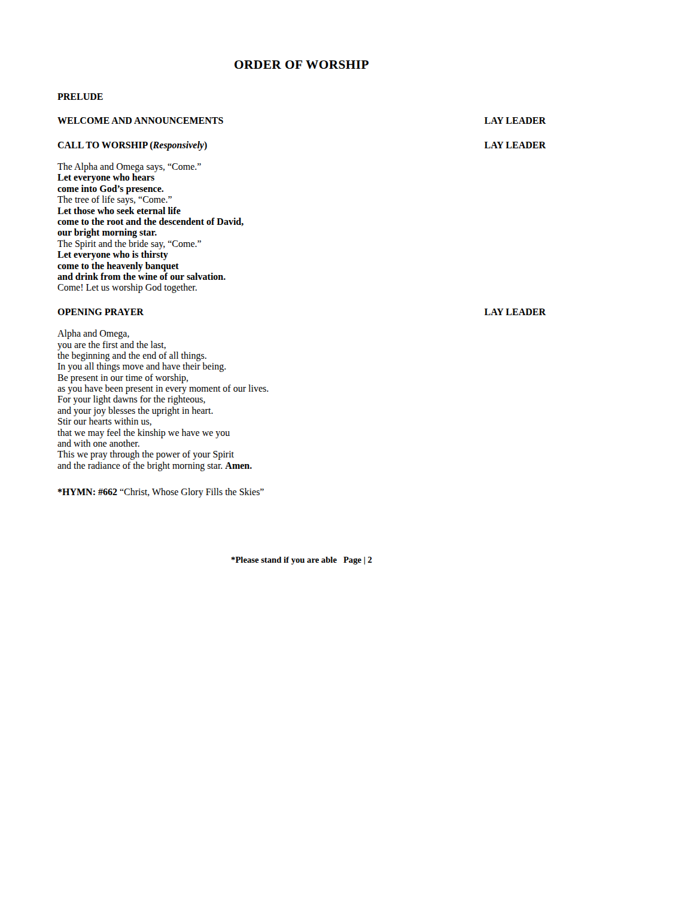ORDER OF WORSHIP
Prelude
Welcome and Announcements Lay Leader
Call to Worship (Responsively) Lay Leader
The Alpha and Omega says, “Come.”
Let everyone who hears
come into God’s presence.
The tree of life says, “Come.”
Let those who seek eternal life
come to the root and the descendent of David,
our bright morning star.
The Spirit and the bride say, “Come.”
Let everyone who is thirsty
come to the heavenly banquet
and drink from the wine of our salvation.
Come! Let us worship God together.
Opening Prayer Lay Leader
Alpha and Omega,
you are the first and the last,
the beginning and the end of all things.
In you all things move and have their being.
Be present in our time of worship,
as you have been present in every moment of our lives.
For your light dawns for the righteous,
and your joy blesses the upright in heart.
Stir our hearts within us,
that we may feel the kinship we have we you
and with one another.
This we pray through the power of your Spirit
and the radiance of the bright morning star. Amen.
*HYMN: #662 “Christ, Whose Glory Fills the Skies”
*Please stand if you are able Page | 2